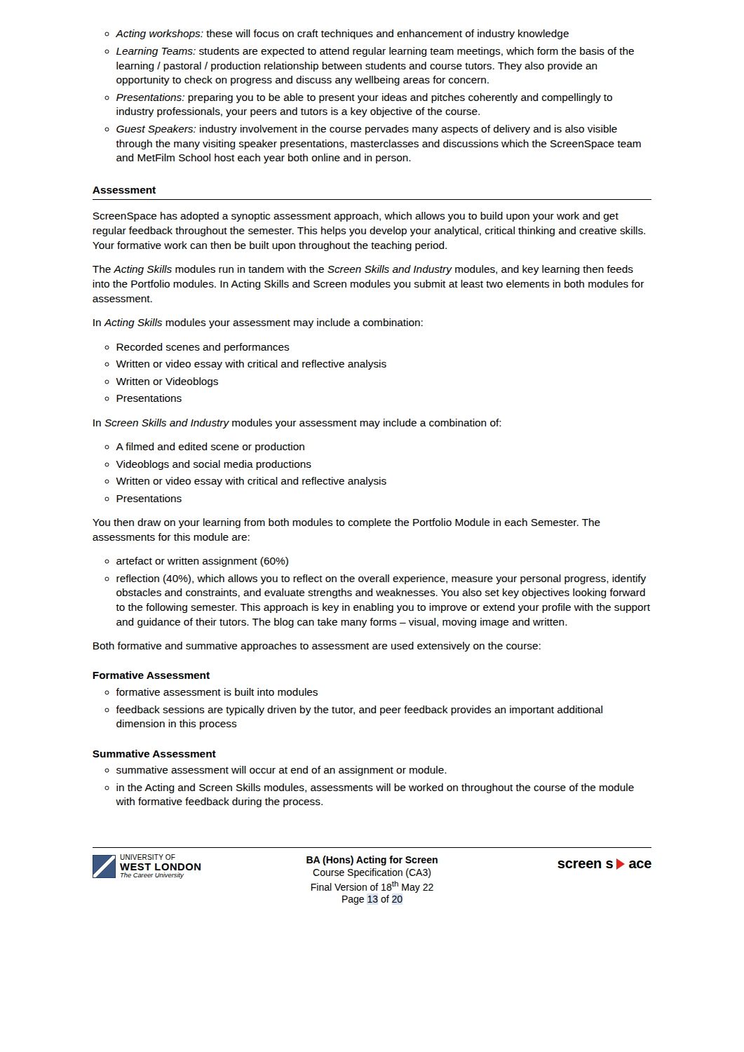Acting workshops: these will focus on craft techniques and enhancement of industry knowledge
Learning Teams: students are expected to attend regular learning team meetings, which form the basis of the learning / pastoral / production relationship between students and course tutors. They also provide an opportunity to check on progress and discuss any wellbeing areas for concern.
Presentations: preparing you to be able to present your ideas and pitches coherently and compellingly to industry professionals, your peers and tutors is a key objective of the course.
Guest Speakers: industry involvement in the course pervades many aspects of delivery and is also visible through the many visiting speaker presentations, masterclasses and discussions which the ScreenSpace team and MetFilm School host each year both online and in person.
Assessment
ScreenSpace has adopted a synoptic assessment approach, which allows you to build upon your work and get regular feedback throughout the semester. This helps you develop your analytical, critical thinking and creative skills. Your formative work can then be built upon throughout the teaching period.
The Acting Skills modules run in tandem with the Screen Skills and Industry modules, and key learning then feeds into the Portfolio modules. In Acting Skills and Screen modules you submit at least two elements in both modules for assessment.
In Acting Skills modules your assessment may include a combination:
Recorded scenes and performances
Written or video essay with critical and reflective analysis
Written or Videoblogs
Presentations
In Screen Skills and Industry modules your assessment may include a combination of:
A filmed and edited scene or production
Videoblogs and social media productions
Written or video essay with critical and reflective analysis
Presentations
You then draw on your learning from both modules to complete the Portfolio Module in each Semester. The assessments for this module are:
artefact or written assignment (60%)
reflection (40%), which allows you to reflect on the overall experience, measure your personal progress, identify obstacles and constraints, and evaluate strengths and weaknesses. You also set key objectives looking forward to the following semester. This approach is key in enabling you to improve or extend your profile with the support and guidance of their tutors. The blog can take many forms – visual, moving image and written.
Both formative and summative approaches to assessment are used extensively on the course:
Formative Assessment
formative assessment is built into modules
feedback sessions are typically driven by the tutor, and peer feedback provides an important additional dimension in this process
Summative Assessment
summative assessment will occur at end of an assignment or module.
in the Acting and Screen Skills modules, assessments will be worked on throughout the course of the module with formative feedback during the process.
UNIVERSITY OF
WEST LONDON
The Career University
BA (Hons) Acting for Screen
Course Specification (CA3)
Final Version of 18th May 22
Page 13 of 20
screen s ace